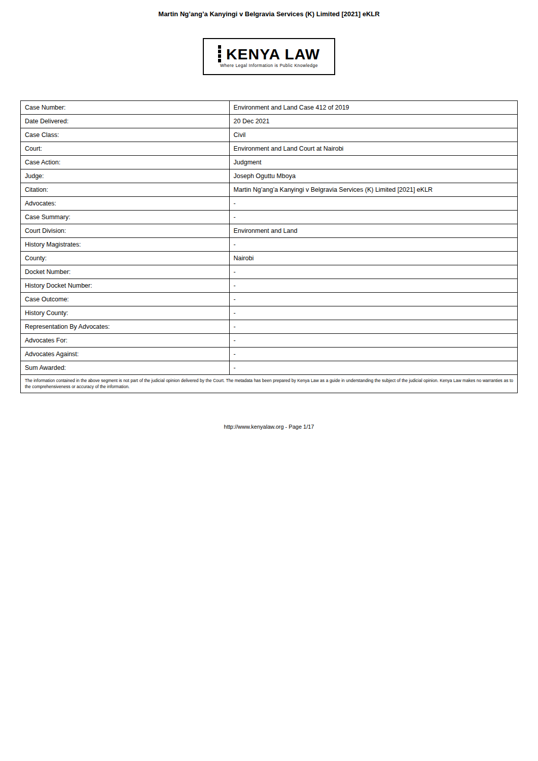Martin Ng’ang’a Kanyingi v Belgravia Services (K) Limited [2021] eKLR
KENYA LAW
Where Legal Information is Public Knowledge
| Case Number: | Environment and Land Case 412 of 2019 |
| Date Delivered: | 20 Dec 2021 |
| Case Class: | Civil |
| Court: | Environment and Land Court at Nairobi |
| Case Action: | Judgment |
| Judge: | Joseph Oguttu Mboya |
| Citation: | Martin Ng’ang’a Kanyingi v Belgravia Services (K) Limited [2021] eKLR |
| Advocates: | - |
| Case Summary: | - |
| Court Division: | Environment and Land |
| History Magistrates: | - |
| County: | Nairobi |
| Docket Number: | - |
| History Docket Number: | - |
| Case Outcome: | - |
| History County: | - |
| Representation By Advocates: | - |
| Advocates For: | - |
| Advocates Against: | - |
| Sum Awarded: | - |
The information contained in the above segment is not part of the judicial opinion delivered by the Court. The metadata has been prepared by Kenya Law as a guide in understanding the subject of the judicial opinion. Kenya Law makes no warranties as to the comprehensiveness or accuracy of the information.
http://www.kenyalaw.org - Page 1/17